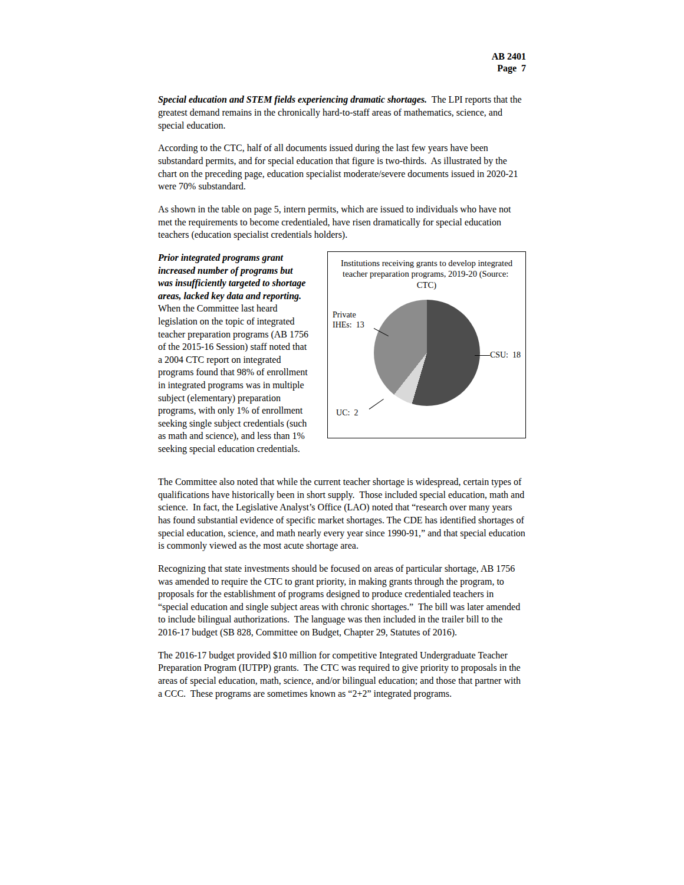AB 2401 Page 7
Special education and STEM fields experiencing dramatic shortages. The LPI reports that the greatest demand remains in the chronically hard-to-staff areas of mathematics, science, and special education.
According to the CTC, half of all documents issued during the last few years have been substandard permits, and for special education that figure is two-thirds. As illustrated by the chart on the preceding page, education specialist moderate/severe documents issued in 2020-21 were 70% substandard.
As shown in the table on page 5, intern permits, which are issued to individuals who have not met the requirements to become credentialed, have risen dramatically for special education teachers (education specialist credentials holders).
Prior integrated programs grant increased number of programs but was insufficiently targeted to shortage areas, lacked key data and reporting. When the Committee last heard legislation on the topic of integrated teacher preparation programs (AB 1756 of the 2015-16 Session) staff noted that a 2004 CTC report on integrated programs found that 98% of enrollment in integrated programs was in multiple subject (elementary) preparation programs, with only 1% of enrollment seeking single subject credentials (such as math and science), and less than 1% seeking special education credentials.
Institutions receiving grants to develop integrated teacher preparation programs, 2019-20 (Source: CTC)
CSU: 18
UC: 2
Private
IHEs: 13
The Committee also noted that while the current teacher shortage is widespread, certain types of qualifications have historically been in short supply. Those included special education, math and science. In fact, the Legislative Analyst’s Office (LAO) noted that “research over many years has found substantial evidence of specific market shortages. The CDE has identified shortages of special education, science, and math nearly every year since 1990-91,” and that special education is commonly viewed as the most acute shortage area.
Recognizing that state investments should be focused on areas of particular shortage, AB 1756 was amended to require the CTC to grant priority, in making grants through the program, to proposals for the establishment of programs designed to produce credentialed teachers in “special education and single subject areas with chronic shortages.” The bill was later amended to include bilingual authorizations. The language was then included in the trailer bill to the 2016-17 budget (SB 828, Committee on Budget, Chapter 29, Statutes of 2016).
The 2016-17 budget provided $10 million for competitive Integrated Undergraduate Teacher Preparation Program (IUTPP) grants. The CTC was required to give priority to proposals in the areas of special education, math, science, and/or bilingual education; and those that partner with a CCC. These programs are sometimes known as “2+2” integrated programs.